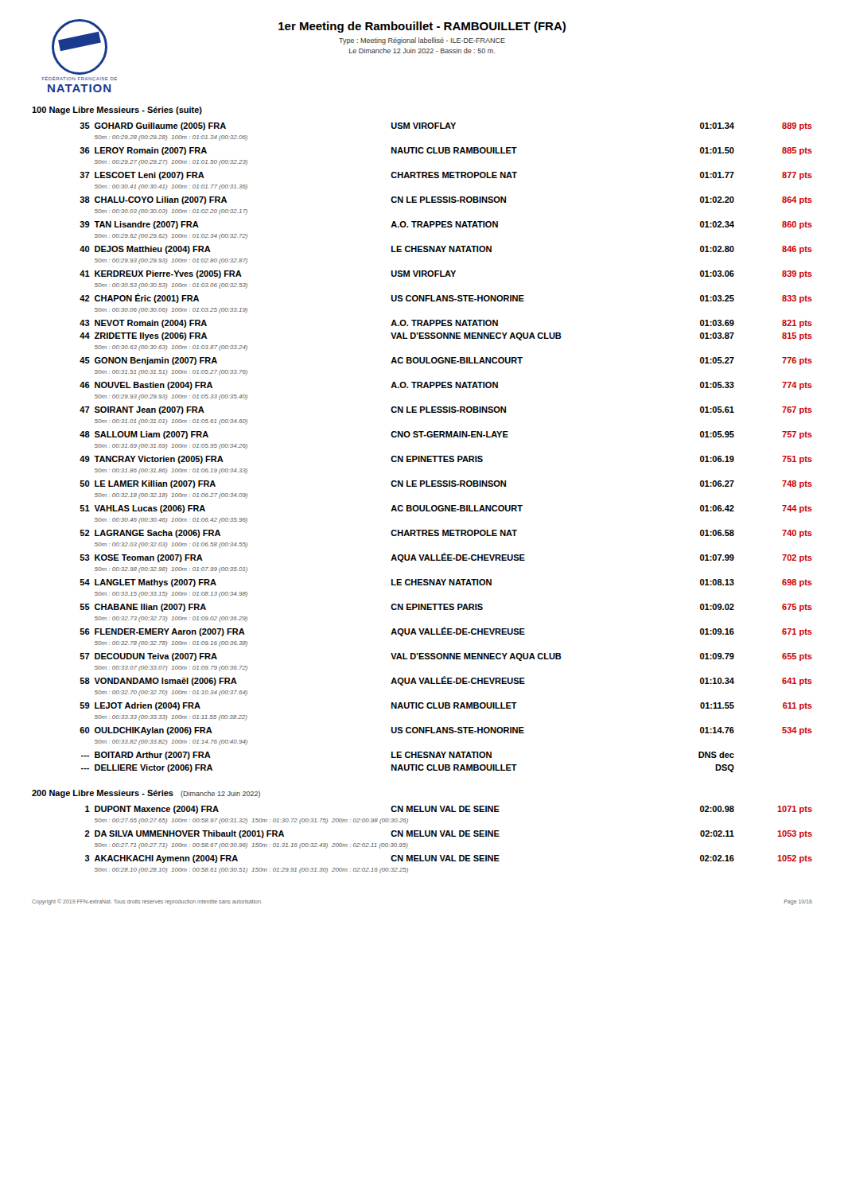FÉDÉRATION FRANÇAISE DE
NATATION
1er Meeting de Rambouillet - RAMBOUILLET (FRA)
Type : Meeting Régional labellisé - ILE-DE-FRANCE
Le Dimanche 12 Juin 2022 - Bassin de : 50 m.
100 Nage Libre Messieurs - Séries (suite)
| 35 | GOHARD Guillaume (2005) FRA | USM VIROFLAY | 01:01.34 | 889 pts |
| | 50m : 00:29.28 (00:29.28) 100m : 01:01.34 (00:32.06) |
| 36 | LEROY Romain (2007) FRA | NAUTIC CLUB RAMBOUILLET | 01:01.50 | 885 pts |
| | 50m : 00:29.27 (00:29.27) 100m : 01:01.50 (00:32.23) |
| 37 | LESCOET Leni (2007) FRA | CHARTRES METROPOLE NAT | 01:01.77 | 877 pts |
| | 50m : 00:30.41 (00:30.41) 100m : 01:01.77 (00:31.36) |
| 38 | CHALU-COYO Lilian (2007) FRA | CN LE PLESSIS-ROBINSON | 01:02.20 | 864 pts |
| | 50m : 00:30.03 (00:30.03) 100m : 01:02.20 (00:32.17) |
| 39 | TAN Lisandre (2007) FRA | A.O. TRAPPES NATATION | 01:02.34 | 860 pts |
| | 50m : 00:29.62 (00:29.62) 100m : 01:02.34 (00:32.72) |
| 40 | DEJOS Matthieu (2004) FRA | LE CHESNAY NATATION | 01:02.80 | 846 pts |
| | 50m : 00:29.93 (00:29.93) 100m : 01:02.80 (00:32.87) |
| 41 | KERDREUX Pierre-Yves (2005) FRA | USM VIROFLAY | 01:03.06 | 839 pts |
| | 50m : 00:30.53 (00:30.53) 100m : 01:03.06 (00:32.53) |
| 42 | CHAPON Éric (2001) FRA | US CONFLANS-STE-HONORINE | 01:03.25 | 833 pts |
| | 50m : 00:30.06 (00:30.06) 100m : 01:03.25 (00:33.19) |
| 43 | NEVOT Romain (2004) FRA | A.O. TRAPPES NATATION | 01:03.69 | 821 pts |
| 44 | ZRIDETTE Ilyes (2006) FRA | VAL D'ESSONNE MENNECY AQUA CLUB | 01:03.87 | 815 pts |
| | 50m : 00:30.63 (00:30.63) 100m : 01:03.87 (00:33.24) |
| 45 | GONON Benjamin (2007) FRA | AC BOULOGNE-BILLANCOURT | 01:05.27 | 776 pts |
| | 50m : 00:31.51 (00:31.51) 100m : 01:05.27 (00:33.76) |
| 46 | NOUVEL Bastien (2004) FRA | A.O. TRAPPES NATATION | 01:05.33 | 774 pts |
| | 50m : 00:29.93 (00:29.93) 100m : 01:05.33 (00:35.40) |
| 47 | SOIRANT Jean (2007) FRA | CN LE PLESSIS-ROBINSON | 01:05.61 | 767 pts |
| | 50m : 00:31.01 (00:31.01) 100m : 01:05.61 (00:34.60) |
| 48 | SALLOUM Liam (2007) FRA | CNO ST-GERMAIN-EN-LAYE | 01:05.95 | 757 pts |
| | 50m : 00:31.69 (00:31.69) 100m : 01:05.95 (00:34.26) |
| 49 | TANCRAY Victorien (2005) FRA | CN EPINETTES PARIS | 01:06.19 | 751 pts |
| | 50m : 00:31.86 (00:31.86) 100m : 01:06.19 (00:34.33) |
| 50 | LE LAMER Killian (2007) FRA | CN LE PLESSIS-ROBINSON | 01:06.27 | 748 pts |
| | 50m : 00:32.18 (00:32.18) 100m : 01:06.27 (00:34.09) |
| 51 | VAHLAS Lucas (2006) FRA | AC BOULOGNE-BILLANCOURT | 01:06.42 | 744 pts |
| | 50m : 00:30.46 (00:30.46) 100m : 01:06.42 (00:35.96) |
| 52 | LAGRANGE Sacha (2006) FRA | CHARTRES METROPOLE NAT | 01:06.58 | 740 pts |
| | 50m : 00:32.03 (00:32.03) 100m : 01:06.58 (00:34.55) |
| 53 | KOSE Teoman (2007) FRA | AQUA VALLÉE-DE-CHEVREUSE | 01:07.99 | 702 pts |
| | 50m : 00:32.98 (00:32.98) 100m : 01:07.99 (00:35.01) |
| 54 | LANGLET Mathys (2007) FRA | LE CHESNAY NATATION | 01:08.13 | 698 pts |
| | 50m : 00:33.15 (00:33.15) 100m : 01:08.13 (00:34.98) |
| 55 | CHABANE Ilian (2007) FRA | CN EPINETTES PARIS | 01:09.02 | 675 pts |
| | 50m : 00:32.73 (00:32.73) 100m : 01:09.02 (00:36.29) |
| 56 | FLENDER-EMERY Aaron (2007) FRA | AQUA VALLÉE-DE-CHEVREUSE | 01:09.16 | 671 pts |
| | 50m : 00:32.78 (00:32.78) 100m : 01:09.16 (00:36.38) |
| 57 | DECOUDUN Teiva (2007) FRA | VAL D'ESSONNE MENNECY AQUA CLUB | 01:09.79 | 655 pts |
| | 50m : 00:33.07 (00:33.07) 100m : 01:09.79 (00:36.72) |
| 58 | VONDANDAMO Ismaël (2006) FRA | AQUA VALLÉE-DE-CHEVREUSE | 01:10.34 | 641 pts |
| | 50m : 00:32.70 (00:32.70) 100m : 01:10.34 (00:37.64) |
| 59 | LEJOT Adrien (2004) FRA | NAUTIC CLUB RAMBOUILLET | 01:11.55 | 611 pts |
| | 50m : 00:33.33 (00:33.33) 100m : 01:11.55 (00:38.22) |
| 60 | OULDCHIKAylan (2006) FRA | US CONFLANS-STE-HONORINE | 01:14.76 | 534 pts |
| | 50m : 00:33.82 (00:33.82) 100m : 01:14.76 (00:40.94) |
| --- | BOITARD Arthur (2007) FRA | LE CHESNAY NATATION | DNS dec | |
| --- | DELLIERE Victor (2006) FRA | NAUTIC CLUB RAMBOUILLET | DSQ | |
200 Nage Libre Messieurs - Séries (Dimanche 12 Juin 2022)
| 1 | DUPONT Maxence (2004) FRA | CN MELUN VAL DE SEINE | 02:00.98 | 1071 pts |
| | 50m : 00:27.65 (00:27.65) 100m : 00:58.97 (00:31.32) 150m : 01:30.72 (00:31.75) 200m : 02:00.98 (00:30.26) |
| 2 | DA SILVA UMMENHOVER Thibault (2001) FRA | CN MELUN VAL DE SEINE | 02:02.11 | 1053 pts |
| | 50m : 00:27.71 (00:27.71) 100m : 00:58.67 (00:30.96) 150m : 01:31.16 (00:32.49) 200m : 02:02.11 (00:30.95) |
| 3 | AKACHKACHI Aymenn (2004) FRA | CN MELUN VAL DE SEINE | 02:02.16 | 1052 pts |
| | 50m : 00:28.10 (00:28.10) 100m : 00:58.61 (00:30.51) 150m : 01:29.91 (00:31.30) 200m : 02:02.16 (00:32.25) |
Copyright © 2019 FFN-extraNat. Tous droits réservés reproduction interdite sans autorisation.
Page 10/16